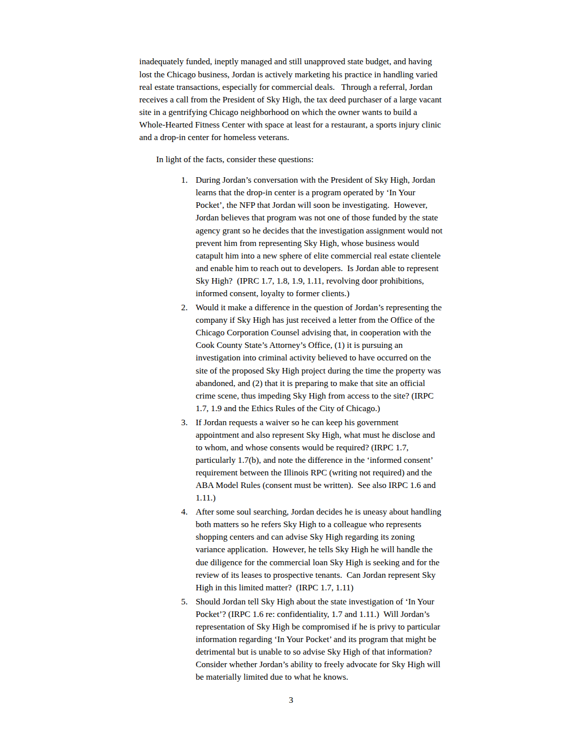inadequately funded, ineptly managed and still unapproved state budget, and having lost the Chicago business, Jordan is actively marketing his practice in handling varied real estate transactions, especially for commercial deals. Through a referral, Jordan receives a call from the President of Sky High, the tax deed purchaser of a large vacant site in a gentrifying Chicago neighborhood on which the owner wants to build a Whole-Hearted Fitness Center with space at least for a restaurant, a sports injury clinic and a drop-in center for homeless veterans.
In light of the facts, consider these questions:
During Jordan’s conversation with the President of Sky High, Jordan learns that the drop-in center is a program operated by ‘In Your Pocket’, the NFP that Jordan will soon be investigating. However, Jordan believes that program was not one of those funded by the state agency grant so he decides that the investigation assignment would not prevent him from representing Sky High, whose business would catapult him into a new sphere of elite commercial real estate clientele and enable him to reach out to developers. Is Jordan able to represent Sky High? (IPRC 1.7, 1.8, 1.9, 1.11, revolving door prohibitions, informed consent, loyalty to former clients.)
Would it make a difference in the question of Jordan’s representing the company if Sky High has just received a letter from the Office of the Chicago Corporation Counsel advising that, in cooperation with the Cook County State’s Attorney’s Office, (1) it is pursuing an investigation into criminal activity believed to have occurred on the site of the proposed Sky High project during the time the property was abandoned, and (2) that it is preparing to make that site an official crime scene, thus impeding Sky High from access to the site? (IRPC 1.7, 1.9 and the Ethics Rules of the City of Chicago.)
If Jordan requests a waiver so he can keep his government appointment and also represent Sky High, what must he disclose and to whom, and whose consents would be required? (IRPC 1.7, particularly 1.7(b), and note the difference in the ‘informed consent’ requirement between the Illinois RPC (writing not required) and the ABA Model Rules (consent must be written). See also IRPC 1.6 and 1.11.)
After some soul searching, Jordan decides he is uneasy about handling both matters so he refers Sky High to a colleague who represents shopping centers and can advise Sky High regarding its zoning variance application. However, he tells Sky High he will handle the due diligence for the commercial loan Sky High is seeking and for the review of its leases to prospective tenants. Can Jordan represent Sky High in this limited matter? (IRPC 1.7, 1.11)
Should Jordan tell Sky High about the state investigation of ‘In Your Pocket’? (IRPC 1.6 re: confidentiality, 1.7 and 1.11.) Will Jordan’s representation of Sky High be compromised if he is privy to particular information regarding ‘In Your Pocket’ and its program that might be detrimental but is unable to so advise Sky High of that information? Consider whether Jordan’s ability to freely advocate for Sky High will be materially limited due to what he knows.
3